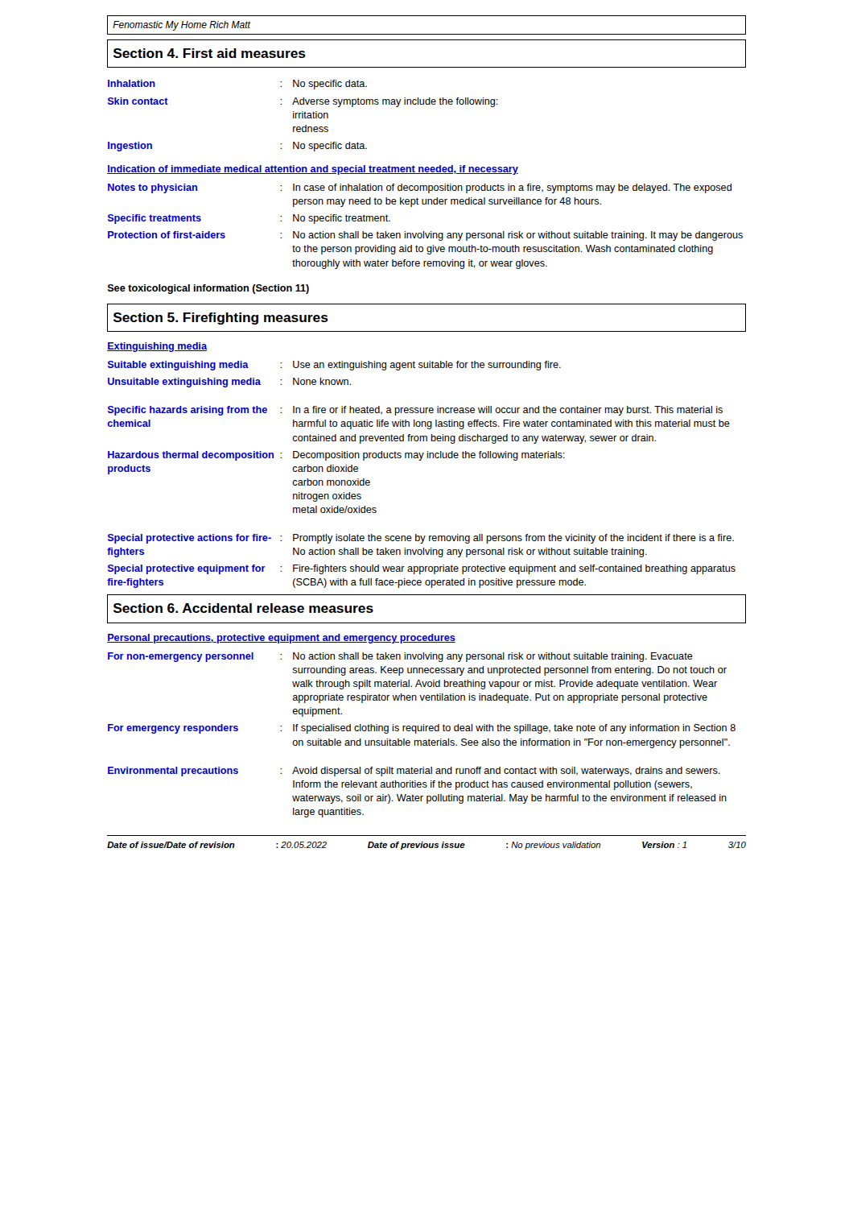Fenomastic My Home Rich Matt
Section 4. First aid measures
| Inhalation | : | No specific data. |
| Skin contact | : | Adverse symptoms may include the following: irritation redness |
| Ingestion | : | No specific data. |
Indication of immediate medical attention and special treatment needed, if necessary
| Notes to physician | : | In case of inhalation of decomposition products in a fire, symptoms may be delayed. The exposed person may need to be kept under medical surveillance for 48 hours. |
| Specific treatments | : | No specific treatment. |
| Protection of first-aiders | : | No action shall be taken involving any personal risk or without suitable training. It may be dangerous to the person providing aid to give mouth-to-mouth resuscitation. Wash contaminated clothing thoroughly with water before removing it, or wear gloves. |
See toxicological information (Section 11)
Section 5. Firefighting measures
Extinguishing media
| Suitable extinguishing media | : | Use an extinguishing agent suitable for the surrounding fire. |
| Unsuitable extinguishing media | : | None known. |
| Specific hazards arising from the chemical | : | In a fire or if heated, a pressure increase will occur and the container may burst. This material is harmful to aquatic life with long lasting effects. Fire water contaminated with this material must be contained and prevented from being discharged to any waterway, sewer or drain. |
| Hazardous thermal decomposition products | : | Decomposition products may include the following materials: carbon dioxide carbon monoxide nitrogen oxides metal oxide/oxides |
| Special protective actions for fire-fighters | : | Promptly isolate the scene by removing all persons from the vicinity of the incident if there is a fire. No action shall be taken involving any personal risk or without suitable training. |
| Special protective equipment for fire-fighters | : | Fire-fighters should wear appropriate protective equipment and self-contained breathing apparatus (SCBA) with a full face-piece operated in positive pressure mode. |
Section 6. Accidental release measures
Personal precautions, protective equipment and emergency procedures
| For non-emergency personnel | : | No action shall be taken involving any personal risk or without suitable training. Evacuate surrounding areas. Keep unnecessary and unprotected personnel from entering. Do not touch or walk through spilt material. Avoid breathing vapour or mist. Provide adequate ventilation. Wear appropriate respirator when ventilation is inadequate. Put on appropriate personal protective equipment. |
| For emergency responders | : | If specialised clothing is required to deal with the spillage, take note of any information in Section 8 on suitable and unsuitable materials. See also the information in "For non-emergency personnel". |
| Environmental precautions | : | Avoid dispersal of spilt material and runoff and contact with soil, waterways, drains and sewers. Inform the relevant authorities if the product has caused environmental pollution (sewers, waterways, soil or air). Water polluting material. May be harmful to the environment if released in large quantities. |
Date of issue/Date of revision : 20.05.2022 Date of previous issue : No previous validation Version : 1 3/10